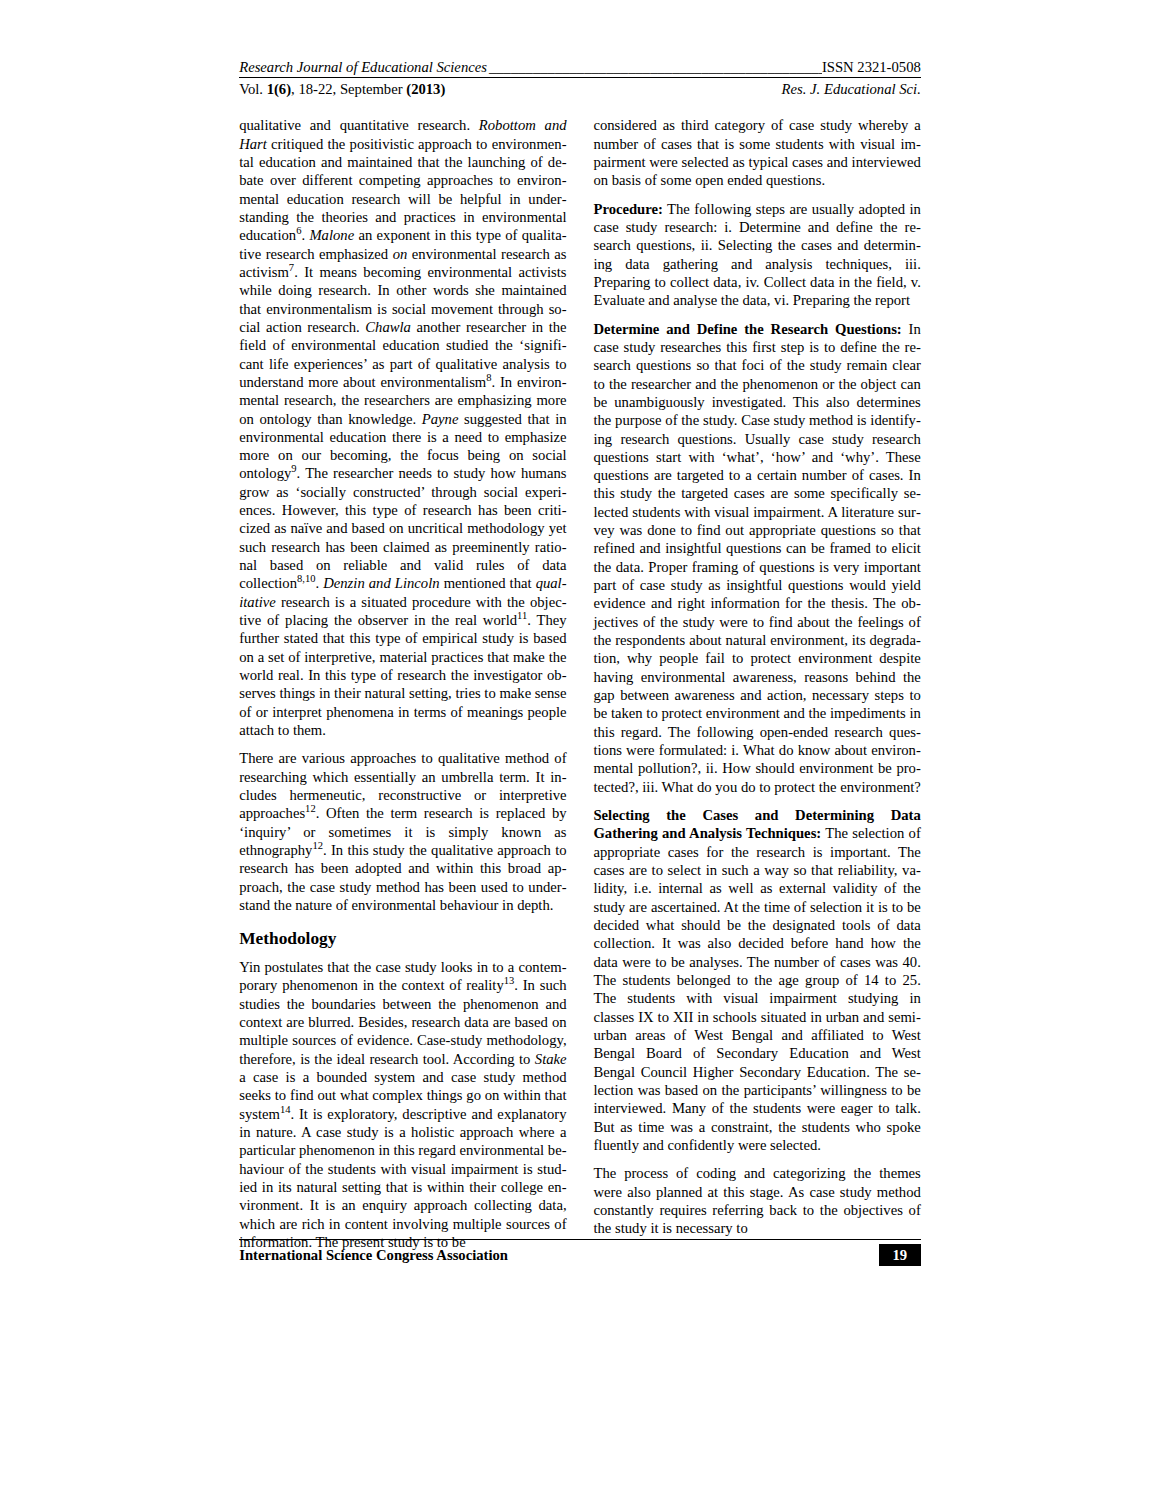Research Journal of Educational Sciences _______________________________________________________________ ISSN 2321-0508
Vol. 1(6), 18-22, September (2013) Res. J. Educational Sci.
qualitative and quantitative research. Robottom and Hart critiqued the positivistic approach to environmental education and maintained that the launching of debate over different competing approaches to environmental education research will be helpful in understanding the theories and practices in environmental education6. Malone an exponent in this type of qualitative research emphasized on environmental research as activism7. It means becoming environmental activists while doing research. In other words she maintained that environmentalism is social movement through social action research. Chawla another researcher in the field of environmental education studied the ‘significant life experiences’ as part of qualitative analysis to understand more about environmentalism8. In environmental research, the researchers are emphasizing more on ontology than knowledge. Payne suggested that in environmental education there is a need to emphasize more on our becoming, the focus being on social ontology9. The researcher needs to study how humans grow as ‘socially constructed’ through social experiences. However, this type of research has been criticized as naïve and based on uncritical methodology yet such research has been claimed as preeminently rational based on reliable and valid rules of data collection8,10. Denzin and Lincoln mentioned that qualitative research is a situated procedure with the objective of placing the observer in the real world11. They further stated that this type of empirical study is based on a set of interpretive, material practices that make the world real. In this type of research the investigator observes things in their natural setting, tries to make sense of or interpret phenomena in terms of meanings people attach to them.
There are various approaches to qualitative method of researching which essentially an umbrella term. It includes hermeneutic, reconstructive or interpretive approaches12. Often the term research is replaced by ‘inquiry’ or sometimes it is simply known as ethnography12. In this study the qualitative approach to research has been adopted and within this broad approach, the case study method has been used to understand the nature of environmental behaviour in depth.
Methodology
Yin postulates that the case study looks in to a contemporary phenomenon in the context of reality13. In such studies the boundaries between the phenomenon and context are blurred. Besides, research data are based on multiple sources of evidence. Case-study methodology, therefore, is the ideal research tool. According to Stake a case is a bounded system and case study method seeks to find out what complex things go on within that system14. It is exploratory, descriptive and explanatory in nature. A case study is a holistic approach where a particular phenomenon in this regard environmental behaviour of the students with visual impairment is studied in its natural setting that is within their college environment. It is an enquiry approach collecting data, which are rich in content involving multiple sources of information. The present study is to be
considered as third category of case study whereby a number of cases that is some students with visual impairment were selected as typical cases and interviewed on basis of some open ended questions.
Procedure: The following steps are usually adopted in case study research: i. Determine and define the research questions, ii. Selecting the cases and determining data gathering and analysis techniques, iii. Preparing to collect data, iv. Collect data in the field, v. Evaluate and analyse the data, vi. Preparing the report
Determine and Define the Research Questions: In case study researches this first step is to define the research questions so that foci of the study remain clear to the researcher and the phenomenon or the object can be unambiguously investigated. This also determines the purpose of the study. Case study method is identifying research questions. Usually case study research questions start with ‘what’, ‘how’ and ‘why’. These questions are targeted to a certain number of cases. In this study the targeted cases are some specifically selected students with visual impairment. A literature survey was done to find out appropriate questions so that refined and insightful questions can be framed to elicit the data. Proper framing of questions is very important part of case study as insightful questions would yield evidence and right information for the thesis. The objectives of the study were to find about the feelings of the respondents about natural environment, its degradation, why people fail to protect environment despite having environmental awareness, reasons behind the gap between awareness and action, necessary steps to be taken to protect environment and the impediments in this regard. The following open-ended research questions were formulated: i. What do know about environmental pollution?, ii. How should environment be protected?, iii. What do you do to protect the environment?
Selecting the Cases and Determining Data Gathering and Analysis Techniques: The selection of appropriate cases for the research is important. The cases are to select in such a way so that reliability, validity, i.e. internal as well as external validity of the study are ascertained. At the time of selection it is to be decided what should be the designated tools of data collection. It was also decided before hand how the data were to be analyses. The number of cases was 40. The students belonged to the age group of 14 to 25. The students with visual impairment studying in classes IX to XII in schools situated in urban and semi-urban areas of West Bengal and affiliated to West Bengal Board of Secondary Education and West Bengal Council Higher Secondary Education. The selection was based on the participants’ willingness to be interviewed. Many of the students were eager to talk. But as time was a constraint, the students who spoke fluently and confidently were selected.
The process of coding and categorizing the themes were also planned at this stage. As case study method constantly requires referring back to the objectives of the study it is necessary to
International Science Congress Association 19